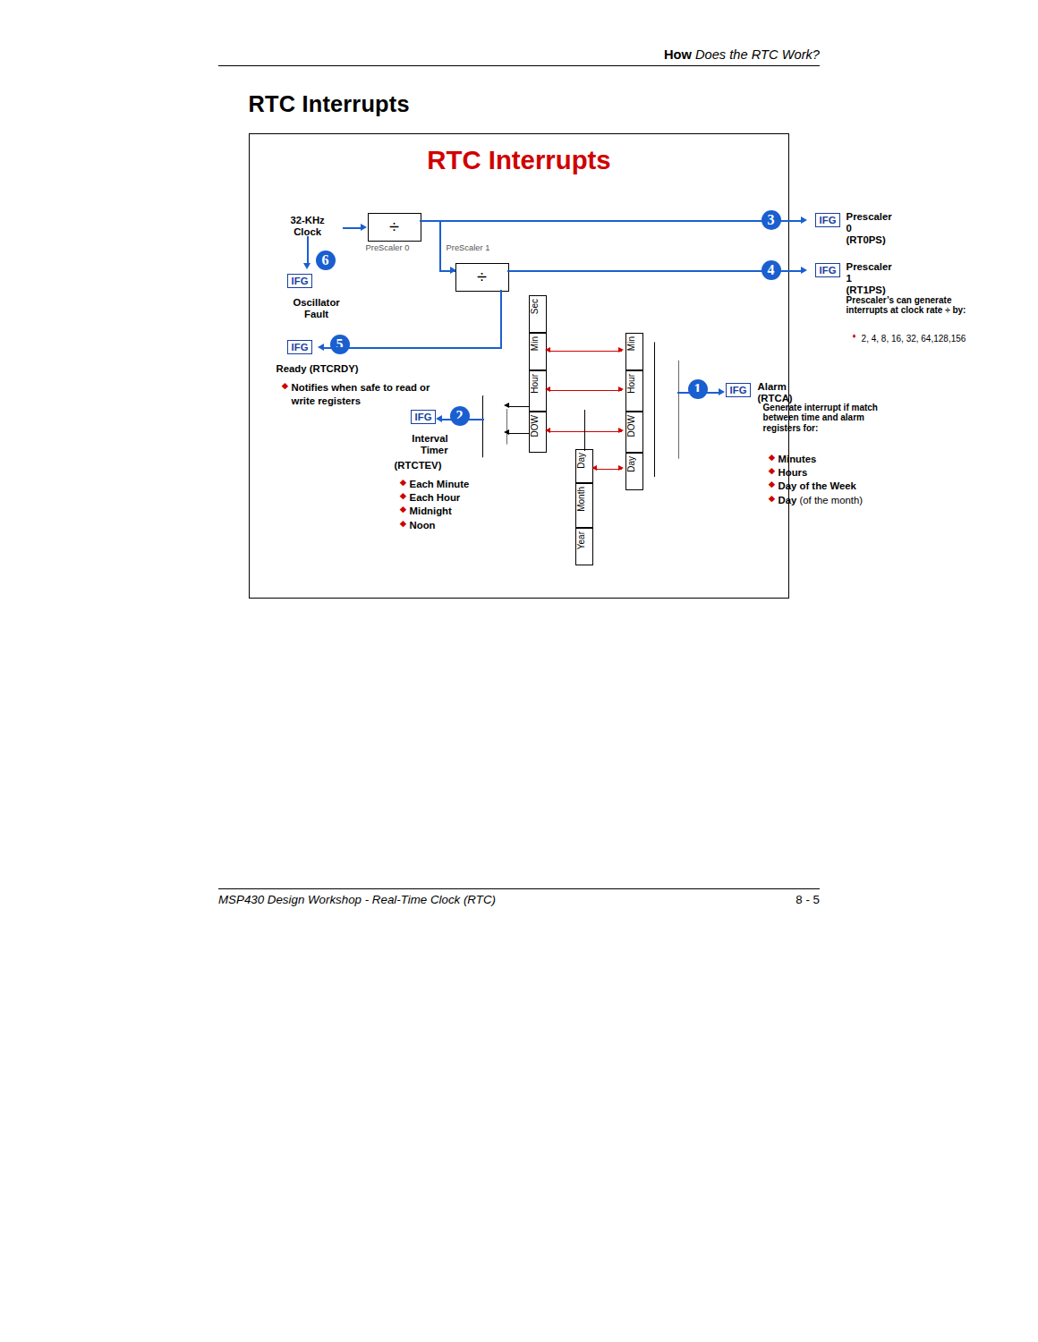How Does the RTC Work?
RTC Interrupts
RTC Interrupts
32-KHz
Clock
÷
PreScaler 0
÷
PreScaler 1
3
IFG
Prescaler 0
(RT0PS)
4
IFG
Prescaler 1
(RT1PS)
Prescaler’s can generate interrupts at clock rate ÷ by:
2, 4, 8, 16, 32, 64,128,156
6
IFG
Oscillator
Fault
IFG
5
Ready (RTCRDY)
Notifies when safe to read or write registers
Sec
Min
Hour
DOW
Day
Month
Year
Min
Hour
DOW
Day
2
IFG
Interval
Timer
(RTCTEV)
Each Minute
Each Hour
Midnight
Noon
1
IFG
Alarm (RTCA)
Generate interrupt if match between time and alarm registers for:
Minutes
Hours
Day of the Week
Day (of the month)
MSP430 Design Workshop - Real-Time Clock (RTC) 8 - 5